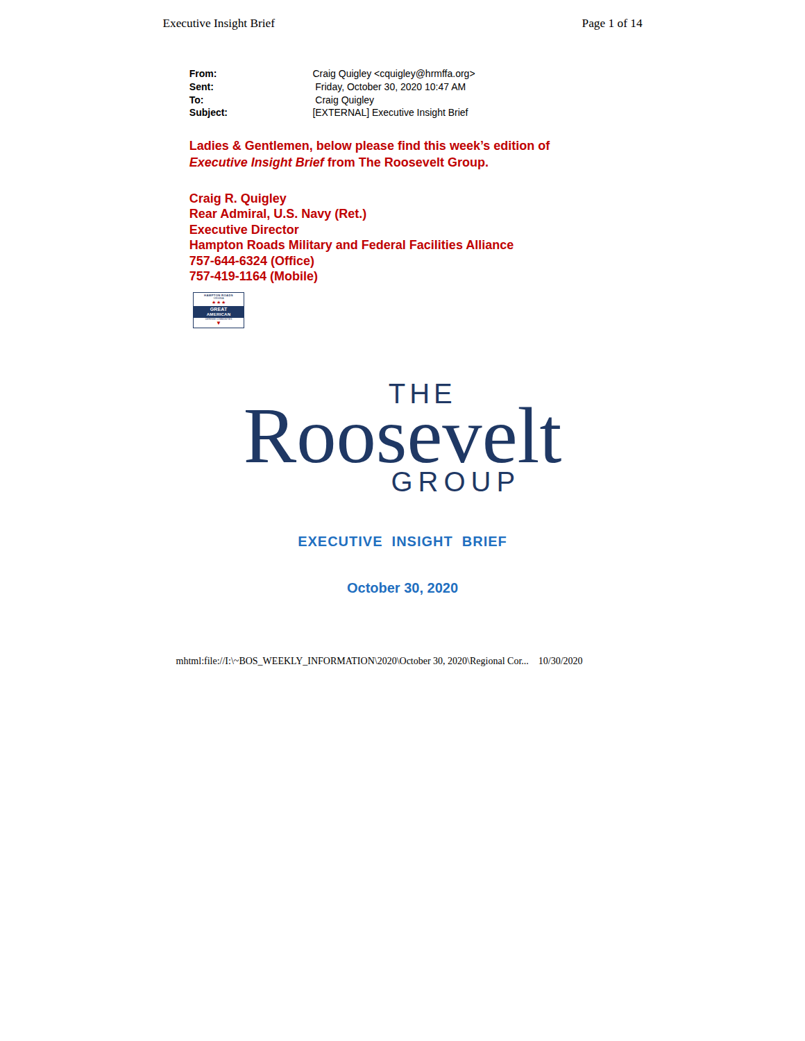Executive Insight Brief Page 1 of 14
| From: | Craig Quigley <cquigley@hrmffa.org> |
| Sent: | Friday, October 30, 2020 10:47 AM |
| To: | Craig Quigley |
| Subject: | [EXTERNAL] Executive Insight Brief |
Ladies & Gentlemen, below please find this week’s edition of Executive Insight Brief from The Roosevelt Group.
Craig R. Quigley
Rear Admiral, U.S. Navy (Ret.)
Executive Director
Hampton Roads Military and Federal Facilities Alliance
757-644-6324 (Office)
757-419-1164 (Mobile)
HAMPTON ROADS
VIRGINIA
★★★
GREAT
AMERICAN
DEFENSE COMMUNITIES
▼
THE
Roosevelt
GROUP
EXECUTIVE INSIGHT BRIEF
October 30, 2020
mhtml:file://I:\~BOS_WEEKLY_INFORMATION\2020\October 30, 2020\Regional Cor... 10/30/2020